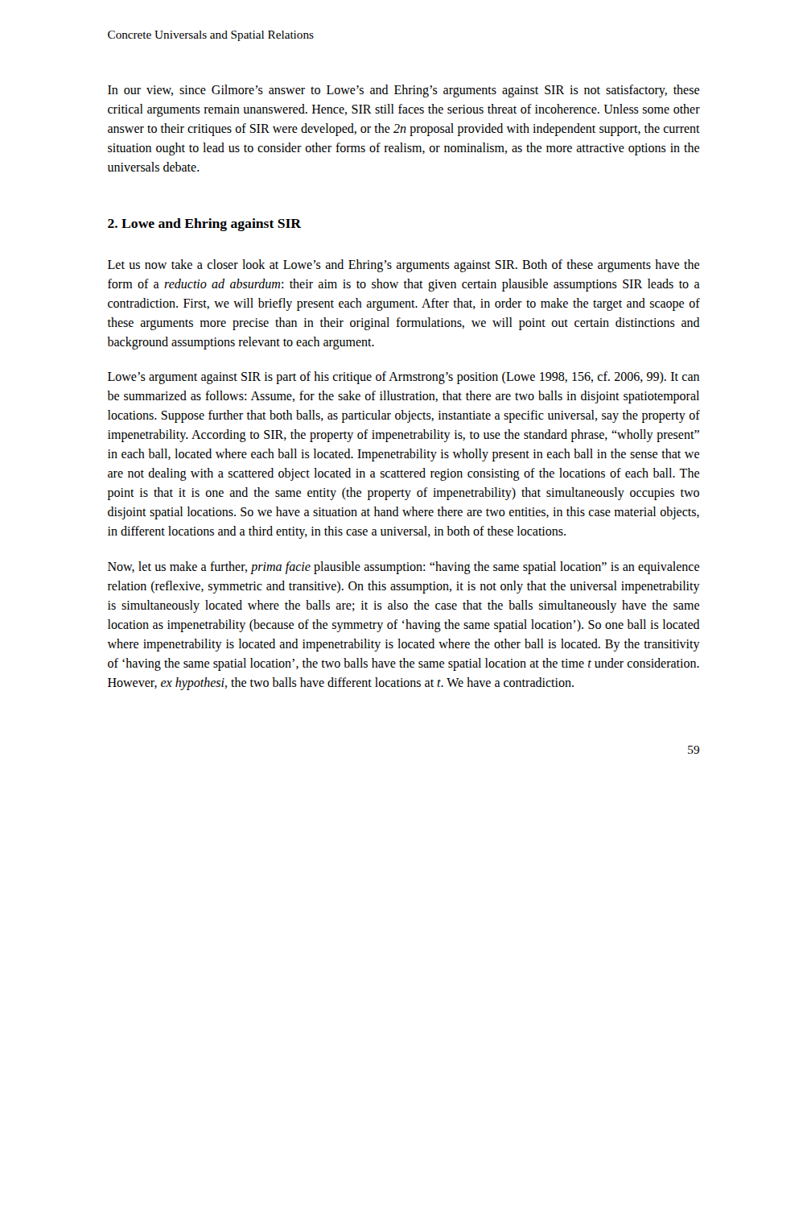Concrete Universals and Spatial Relations
In our view, since Gilmore’s answer to Lowe’s and Ehring’s arguments against SIR is not satisfactory, these critical arguments remain unanswered. Hence, SIR still faces the serious threat of incoherence. Unless some other answer to their critiques of SIR were developed, or the 2n proposal provided with independent support, the current situation ought to lead us to consider other forms of realism, or nominalism, as the more attractive options in the universals debate.
2. Lowe and Ehring against SIR
Let us now take a closer look at Lowe’s and Ehring’s arguments against SIR. Both of these arguments have the form of a reductio ad absurdum: their aim is to show that given certain plausible assumptions SIR leads to a contradiction. First, we will briefly present each argument. After that, in order to make the target and scaope of these arguments more precise than in their original formulations, we will point out certain distinctions and background assumptions relevant to each argument.
Lowe’s argument against SIR is part of his critique of Armstrong’s position (Lowe 1998, 156, cf. 2006, 99). It can be summarized as follows: Assume, for the sake of illustration, that there are two balls in disjoint spatiotemporal locations. Suppose further that both balls, as particular objects, instantiate a specific universal, say the property of impenetrability. According to SIR, the property of impenetrability is, to use the standard phrase, “wholly present” in each ball, located where each ball is located. Impenetrability is wholly present in each ball in the sense that we are not dealing with a scattered object located in a scattered region consisting of the locations of each ball. The point is that it is one and the same entity (the property of impenetrability) that simultaneously occupies two disjoint spatial locations. So we have a situation at hand where there are two entities, in this case material objects, in different locations and a third entity, in this case a universal, in both of these locations.
Now, let us make a further, prima facie plausible assumption: “having the same spatial location” is an equivalence relation (reflexive, symmetric and transitive). On this assumption, it is not only that the universal impenetrability is simultaneously located where the balls are; it is also the case that the balls simultaneously have the same location as impenetrability (because of the symmetry of ‘having the same spatial location’). So one ball is located where impenetrability is located and impenetrability is located where the other ball is located. By the transitivity of ‘having the same spatial location’, the two balls have the same spatial location at the time t under consideration. However, ex hypothesi, the two balls have different locations at t. We have a contradiction.
59